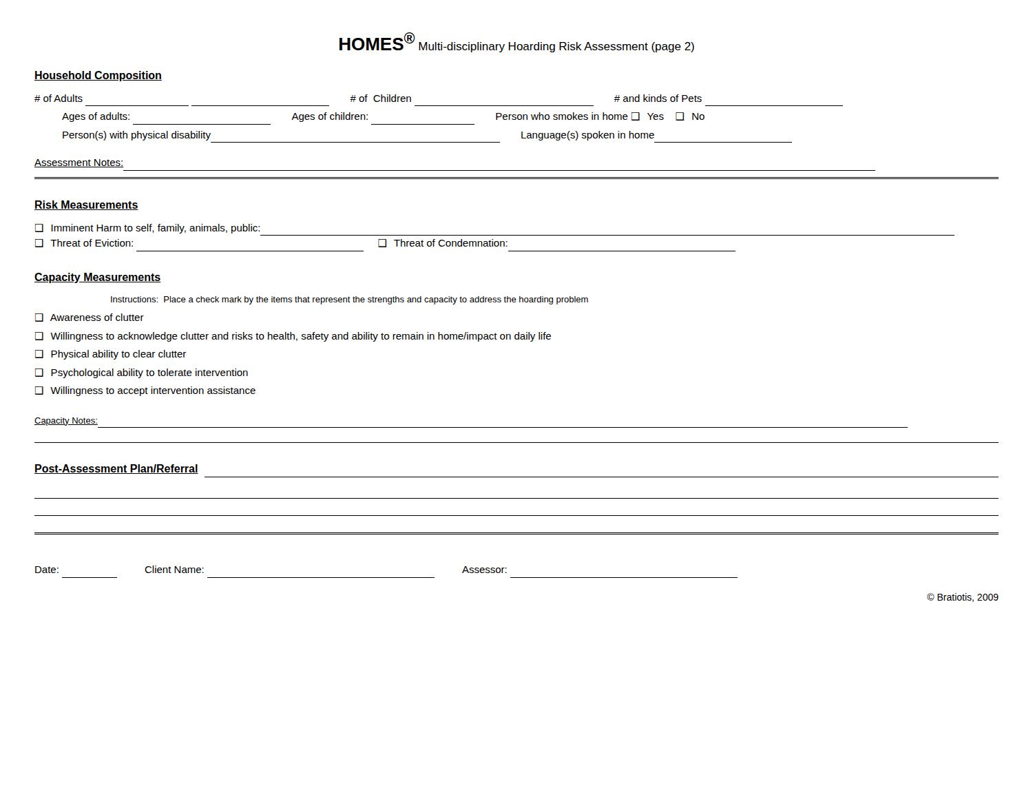HOMES® Multi-disciplinary Hoarding Risk Assessment (page 2)
Household Composition
# of Adults
# of Children
# and kinds of Pets
Ages of adults:
Ages of children:
Person who smokes in home ❑ Yes ❑ No
Person(s) with physical disability
Language(s) spoken in home
Assessment Notes:
Risk Measurements
❑ Imminent Harm to self, family, animals, public:
❑ Threat of Eviction:
❑ Threat of Condemnation:
Capacity Measurements
Instructions: Place a check mark by the items that represent the strengths and capacity to address the hoarding problem
❑ Awareness of clutter
❑ Willingness to acknowledge clutter and risks to health, safety and ability to remain in home/impact on daily life
❑ Physical ability to clear clutter
❑ Psychological ability to tolerate intervention
❑ Willingness to accept intervention assistance
Capacity Notes:
Post-Assessment Plan/Referral
Date:
Client Name:
Assessor:
© Bratiotis, 2009